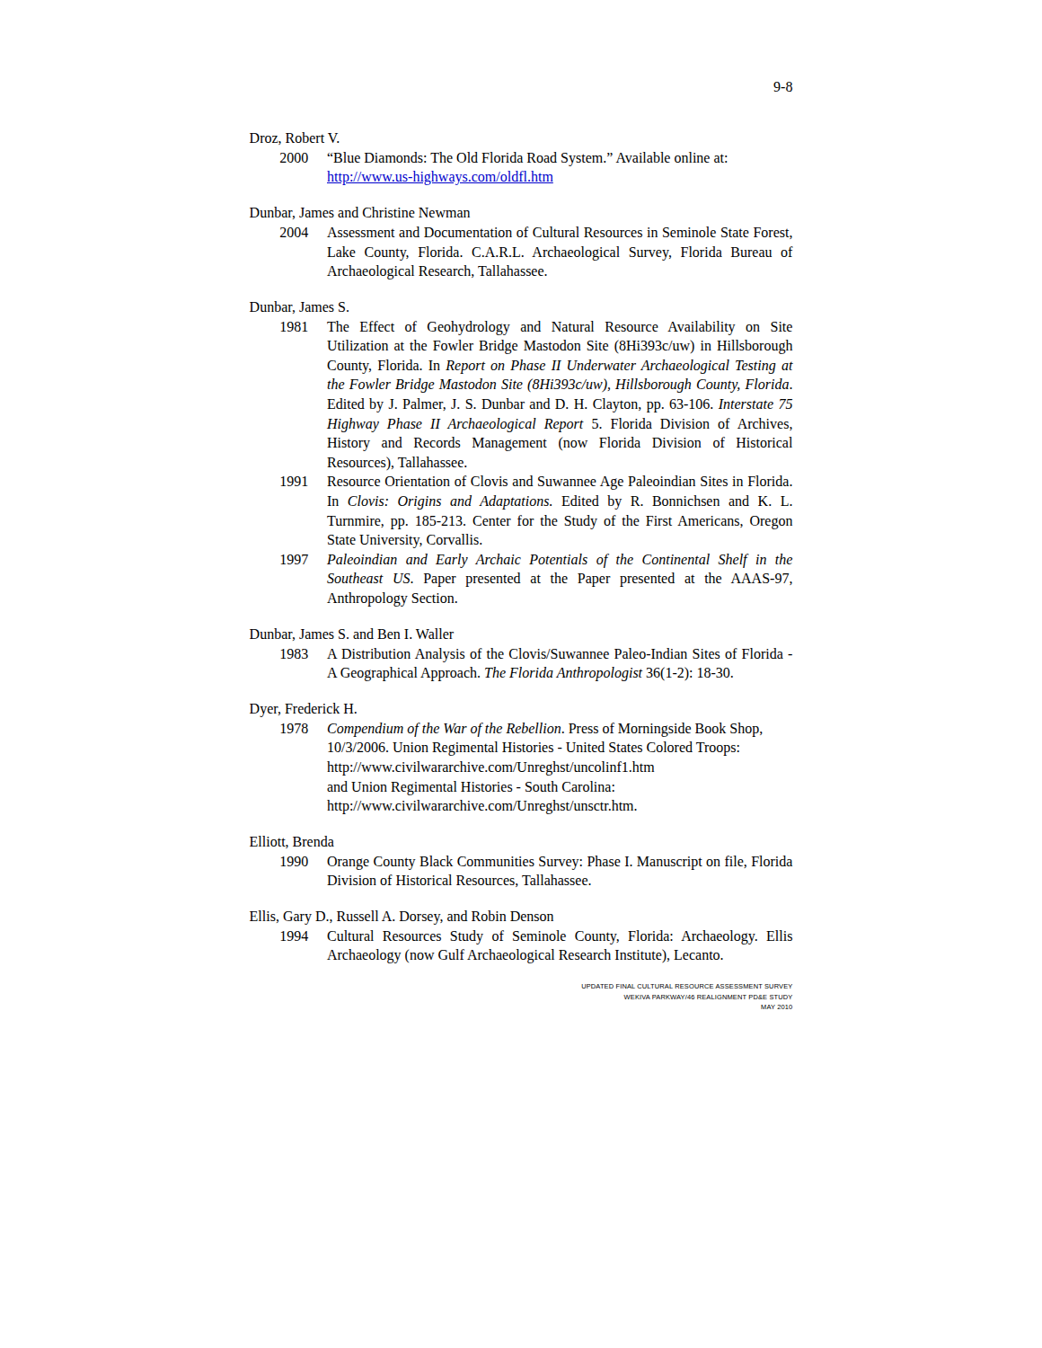9-8
Droz, Robert V.
2000
“Blue Diamonds: The Old Florida Road System.” Available online at:
http://www.us-highways.com/oldfl.htm
Dunbar, James and Christine Newman
2004
Assessment and Documentation of Cultural Resources in Seminole State Forest, Lake County, Florida. C.A.R.L. Archaeological Survey, Florida Bureau of Archaeological Research, Tallahassee.
Dunbar, James S.
1981
The Effect of Geohydrology and Natural Resource Availability on Site Utilization at the Fowler Bridge Mastodon Site (8Hi393c/uw) in Hillsborough County, Florida. In Report on Phase II Underwater Archaeological Testing at the Fowler Bridge Mastodon Site (8Hi393c/uw), Hillsborough County, Florida. Edited by J. Palmer, J. S. Dunbar and D. H. Clayton, pp. 63-106. Interstate 75 Highway Phase II Archaeological Report 5. Florida Division of Archives, History and Records Management (now Florida Division of Historical Resources), Tallahassee.
1991
Resource Orientation of Clovis and Suwannee Age Paleoindian Sites in Florida. In Clovis: Origins and Adaptations. Edited by R. Bonnichsen and K. L. Turnmire, pp. 185-213. Center for the Study of the First Americans, Oregon State University, Corvallis.
1997
Paleoindian and Early Archaic Potentials of the Continental Shelf in the Southeast US. Paper presented at the Paper presented at the AAAS-97, Anthropology Section.
Dunbar, James S. and Ben I. Waller
1983
A Distribution Analysis of the Clovis/Suwannee Paleo-Indian Sites of Florida - A Geographical Approach. The Florida Anthropologist 36(1-2): 18-30.
Dyer, Frederick H.
1978
Compendium of the War of the Rebellion. Press of Morningside Book Shop, 10/3/2006. Union Regimental Histories - United States Colored Troops: http://www.civilwararchive.com/Unreghst/uncolinf1.htm
and Union Regimental Histories - South Carolina: http://www.civilwararchive.com/Unreghst/unsctr.htm.
Elliott, Brenda
1990
Orange County Black Communities Survey: Phase I. Manuscript on file, Florida Division of Historical Resources, Tallahassee.
Ellis, Gary D., Russell A. Dorsey, and Robin Denson
1994
Cultural Resources Study of Seminole County, Florida: Archaeology. Ellis Archaeology (now Gulf Archaeological Research Institute), Lecanto.
UPDATED FINAL CULTURAL RESOURCE ASSESSMENT SURVEY
WEKIVA PARKWAY/46 REALIGNMENT PD&E STUDY
MAY 2010